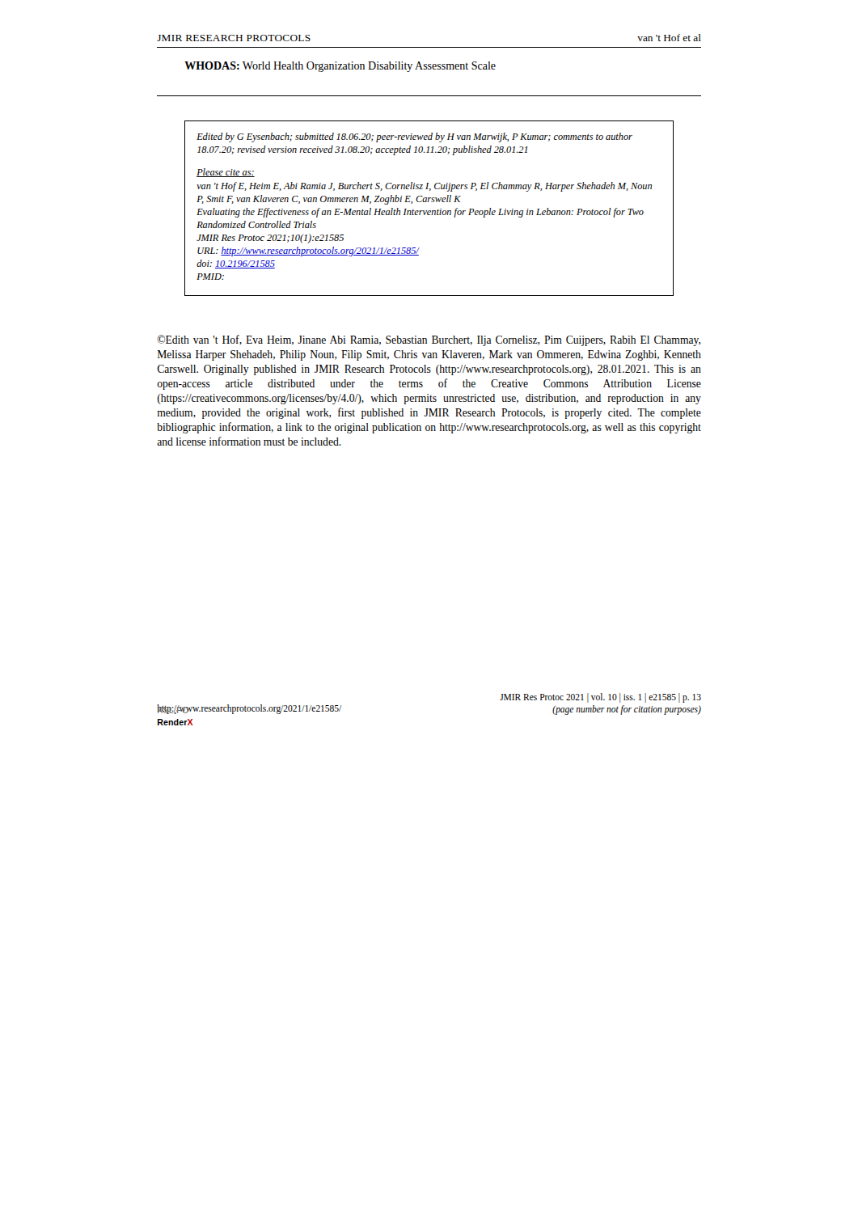JMIR RESEARCH PROTOCOLS
van 't Hof et al
WHODAS: World Health Organization Disability Assessment Scale
Edited by G Eysenbach; submitted 18.06.20; peer-reviewed by H van Marwijk, P Kumar; comments to author 18.07.20; revised version received 31.08.20; accepted 10.11.20; published 28.01.21
Please cite as:
van 't Hof E, Heim E, Abi Ramia J, Burchert S, Cornelisz I, Cuijpers P, El Chammay R, Harper Shehadeh M, Noun P, Smit F, van Klaveren C, van Ommeren M, Zoghbi E, Carswell K
Evaluating the Effectiveness of an E-Mental Health Intervention for People Living in Lebanon: Protocol for Two Randomized Controlled Trials
JMIR Res Protoc 2021;10(1):e21585
URL: http://www.researchprotocols.org/2021/1/e21585/
doi: 10.2196/21585
PMID:
©Edith van 't Hof, Eva Heim, Jinane Abi Ramia, Sebastian Burchert, Ilja Cornelisz, Pim Cuijpers, Rabih El Chammay, Melissa Harper Shehadeh, Philip Noun, Filip Smit, Chris van Klaveren, Mark van Ommeren, Edwina Zoghbi, Kenneth Carswell. Originally published in JMIR Research Protocols (http://www.researchprotocols.org), 28.01.2021. This is an open-access article distributed under the terms of the Creative Commons Attribution License (https://creativecommons.org/licenses/by/4.0/), which permits unrestricted use, distribution, and reproduction in any medium, provided the original work, first published in JMIR Research Protocols, is properly cited. The complete bibliographic information, a link to the original publication on http://www.researchprotocols.org, as well as this copyright and license information must be included.
http://www.researchprotocols.org/2021/1/e21585/
JMIR Res Protoc 2021 | vol. 10 | iss. 1 | e21585 | p. 13
(page number not for citation purposes)
XSL•FO
Render X